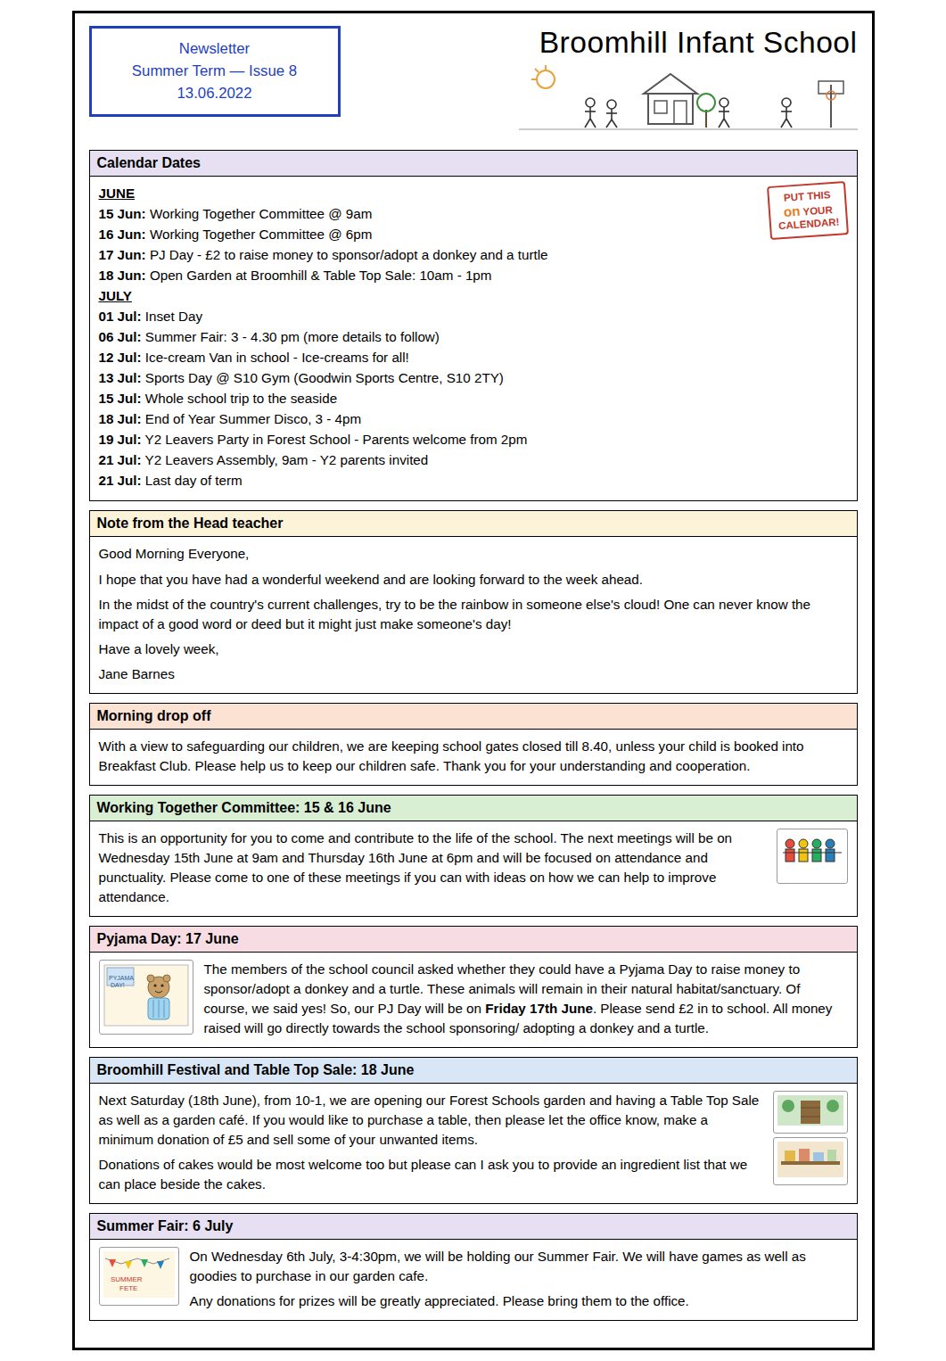Newsletter
Summer Term — Issue 8
13.06.2022
Broomhill Infant School
Calendar Dates
PUT THIS
on YOUR
CALENDAR!
JUNE
15 Jun: Working Together Committee @ 9am
16 Jun: Working Together Committee @ 6pm
17 Jun: PJ Day - £2 to raise money to sponsor/adopt a donkey and a turtle
18 Jun: Open Garden at Broomhill & Table Top Sale: 10am - 1pm
JULY
01 Jul: Inset Day
06 Jul: Summer Fair: 3 - 4.30 pm (more details to follow)
12 Jul: Ice-cream Van in school - Ice-creams for all!
13 Jul: Sports Day @ S10 Gym (Goodwin Sports Centre, S10 2TY)
15 Jul: Whole school trip to the seaside
18 Jul: End of Year Summer Disco, 3 - 4pm
19 Jul: Y2 Leavers Party in Forest School - Parents welcome from 2pm
21 Jul: Y2 Leavers Assembly, 9am - Y2 parents invited
21 Jul: Last day of term
Note from the Head teacher
Good Morning Everyone,
I hope that you have had a wonderful weekend and are looking forward to the week ahead.
In the midst of the country's current challenges, try to be the rainbow in someone else's cloud! One can never know the impact of a good word or deed but it might just make someone's day!
Have a lovely week,
Jane Barnes
Morning drop off
With a view to safeguarding our children, we are keeping school gates closed till 8.40, unless your child is booked into Breakfast Club. Please help us to keep our children safe. Thank you for your understanding and cooperation.
Working Together Committee: 15 & 16 June
This is an opportunity for you to come and contribute to the life of the school. The next meetings will be on Wednesday 15th June at 9am and Thursday 16th June at 6pm and will be focused on attendance and punctuality. Please come to one of these meetings if you can with ideas on how we can help to improve attendance.
Pyjama Day: 17 June
PYJAMA DAY!
The members of the school council asked whether they could have a Pyjama Day to raise money to sponsor/adopt a donkey and a turtle. These animals will remain in their natural habitat/sanctuary. Of course, we said yes! So, our PJ Day will be on Friday 17th June. Please send £2 in to school. All money raised will go directly towards the school sponsoring/ adopting a donkey and a turtle.
Broomhill Festival and Table Top Sale: 18 June
Next Saturday (18th June), from 10-1, we are opening our Forest Schools garden and having a Table Top Sale as well as a garden café. If you would like to purchase a table, then please let the office know, make a minimum donation of £5 and sell some of your unwanted items.
Donations of cakes would be most welcome too but please can I ask you to provide an ingredient list that we can place beside the cakes.
Summer Fair: 6 July
SUMMER FETE
On Wednesday 6th July, 3-4:30pm, we will be holding our Summer Fair. We will have games as well as goodies to purchase in our garden cafe.
Any donations for prizes will be greatly appreciated. Please bring them to the office.